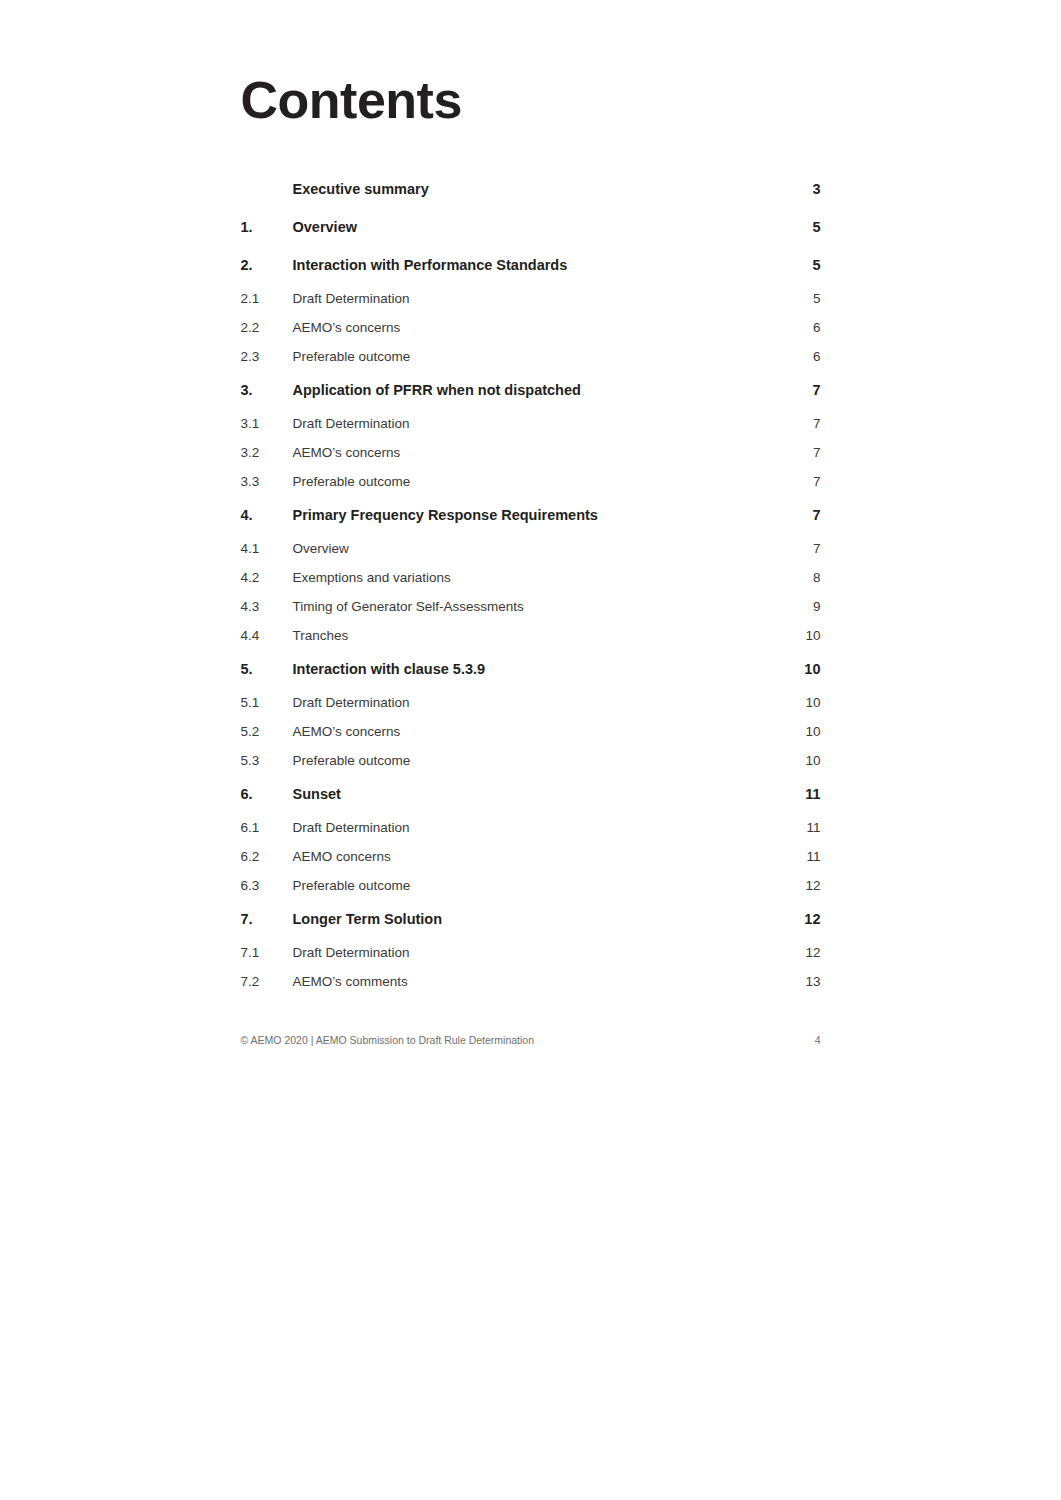Contents
| | Executive summary | 3 |
| 1. | Overview | 5 |
| 2. | Interaction with Performance Standards | 5 |
| 2.1 | Draft Determination | 5 |
| 2.2 | AEMO’s concerns | 6 |
| 2.3 | Preferable outcome | 6 |
| 3. | Application of PFRR when not dispatched | 7 |
| 3.1 | Draft Determination | 7 |
| 3.2 | AEMO’s concerns | 7 |
| 3.3 | Preferable outcome | 7 |
| 4. | Primary Frequency Response Requirements | 7 |
| 4.1 | Overview | 7 |
| 4.2 | Exemptions and variations | 8 |
| 4.3 | Timing of Generator Self-Assessments | 9 |
| 4.4 | Tranches | 10 |
| 5. | Interaction with clause 5.3.9 | 10 |
| 5.1 | Draft Determination | 10 |
| 5.2 | AEMO’s concerns | 10 |
| 5.3 | Preferable outcome | 10 |
| 6. | Sunset | 11 |
| 6.1 | Draft Determination | 11 |
| 6.2 | AEMO concerns | 11 |
| 6.3 | Preferable outcome | 12 |
| 7. | Longer Term Solution | 12 |
| 7.1 | Draft Determination | 12 |
| 7.2 | AEMO’s comments | 13 |
© AEMO 2020 | AEMO Submission to Draft Rule Determination 4